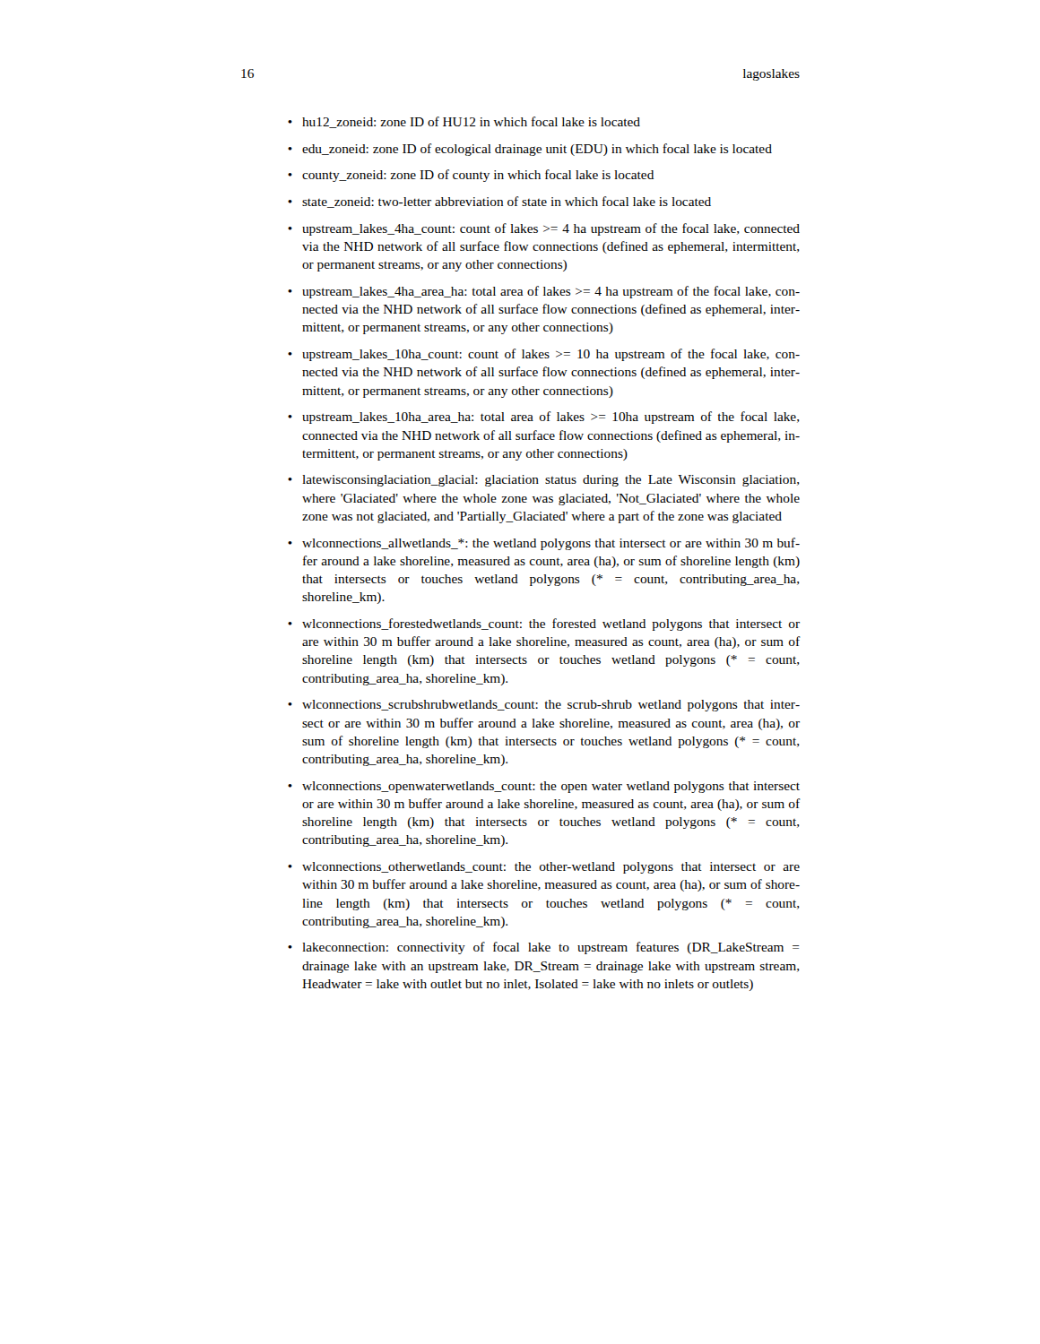16 lagoslakes
hu12_zoneid: zone ID of HU12 in which focal lake is located
edu_zoneid: zone ID of ecological drainage unit (EDU) in which focal lake is located
county_zoneid: zone ID of county in which focal lake is located
state_zoneid: two-letter abbreviation of state in which focal lake is located
upstream_lakes_4ha_count: count of lakes >= 4 ha upstream of the focal lake, connected via the NHD network of all surface flow connections (defined as ephemeral, intermittent, or permanent streams, or any other connections)
upstream_lakes_4ha_area_ha: total area of lakes >= 4 ha upstream of the focal lake, connected via the NHD network of all surface flow connections (defined as ephemeral, intermittent, or permanent streams, or any other connections)
upstream_lakes_10ha_count: count of lakes >= 10 ha upstream of the focal lake, connected via the NHD network of all surface flow connections (defined as ephemeral, intermittent, or permanent streams, or any other connections)
upstream_lakes_10ha_area_ha: total area of lakes >= 10ha upstream of the focal lake, connected via the NHD network of all surface flow connections (defined as ephemeral, intermittent, or permanent streams, or any other connections)
latewisconsinglaciation_glacial: glaciation status during the Late Wisconsin glaciation, where 'Glaciated' where the whole zone was glaciated, 'Not_Glaciated' where the whole zone was not glaciated, and 'Partially_Glaciated' where a part of the zone was glaciated
wlconnections_allwetlands_*: the wetland polygons that intersect or are within 30 m buffer around a lake shoreline, measured as count, area (ha), or sum of shoreline length (km) that intersects or touches wetland polygons (* = count, contributing_area_ha, shoreline_km).
wlconnections_forestedwetlands_count: the forested wetland polygons that intersect or are within 30 m buffer around a lake shoreline, measured as count, area (ha), or sum of shoreline length (km) that intersects or touches wetland polygons (* = count, contributing_area_ha, shoreline_km).
wlconnections_scrubshrubwetlands_count: the scrub-shrub wetland polygons that intersect or are within 30 m buffer around a lake shoreline, measured as count, area (ha), or sum of shoreline length (km) that intersects or touches wetland polygons (* = count, contributing_area_ha, shoreline_km).
wlconnections_openwaterwetlands_count: the open water wetland polygons that intersect or are within 30 m buffer around a lake shoreline, measured as count, area (ha), or sum of shoreline length (km) that intersects or touches wetland polygons (* = count, contributing_area_ha, shoreline_km).
wlconnections_otherwetlands_count: the other-wetland polygons that intersect or are within 30 m buffer around a lake shoreline, measured as count, area (ha), or sum of shoreline length (km) that intersects or touches wetland polygons (* = count, contributing_area_ha, shoreline_km).
lakeconnection: connectivity of focal lake to upstream features (DR_LakeStream = drainage lake with an upstream lake, DR_Stream = drainage lake with upstream stream, Headwater = lake with outlet but no inlet, Isolated = lake with no inlets or outlets)